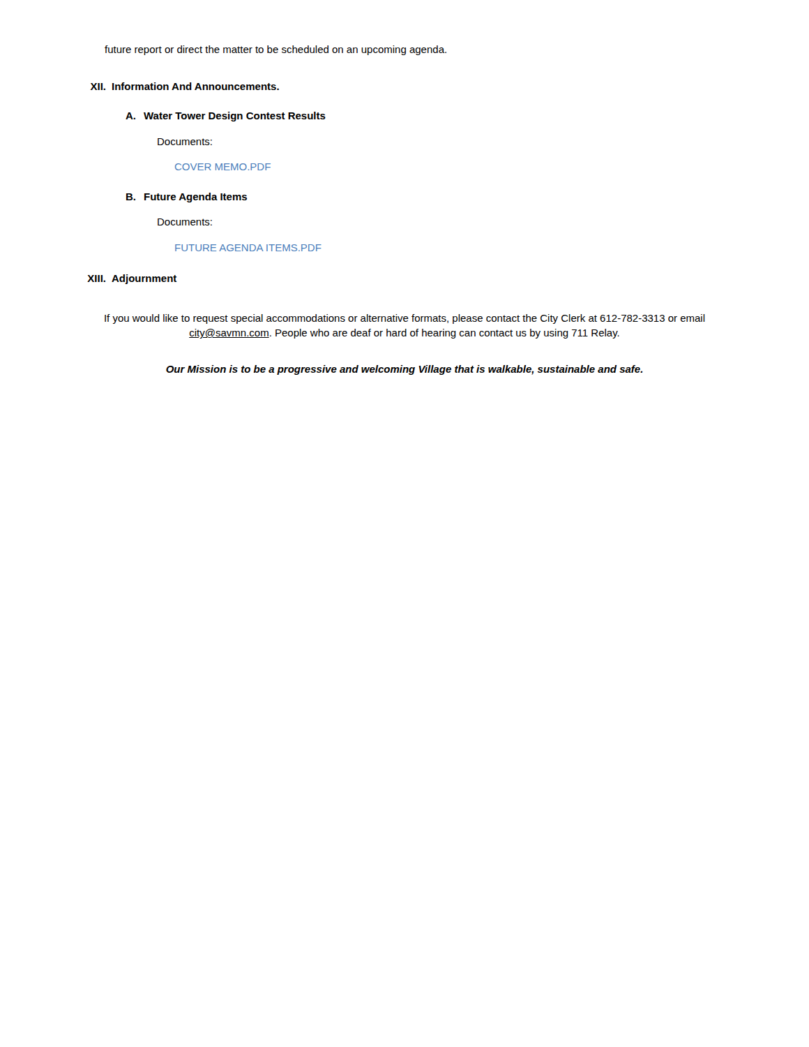future report or direct the matter to be scheduled on an upcoming agenda.
XII. Information And Announcements.
A. Water Tower Design Contest Results
Documents:
COVER MEMO.PDF
B. Future Agenda Items
Documents:
FUTURE AGENDA ITEMS.PDF
XIII. Adjournment
If you would like to request special accommodations or alternative formats, please contact the City Clerk at 612‑782‑3313 or email city@savmn.com. People who are deaf or hard of hearing can contact us by using 711 Relay.
Our Mission is to be a progressive and welcoming Village that is walkable, sustainable and safe.